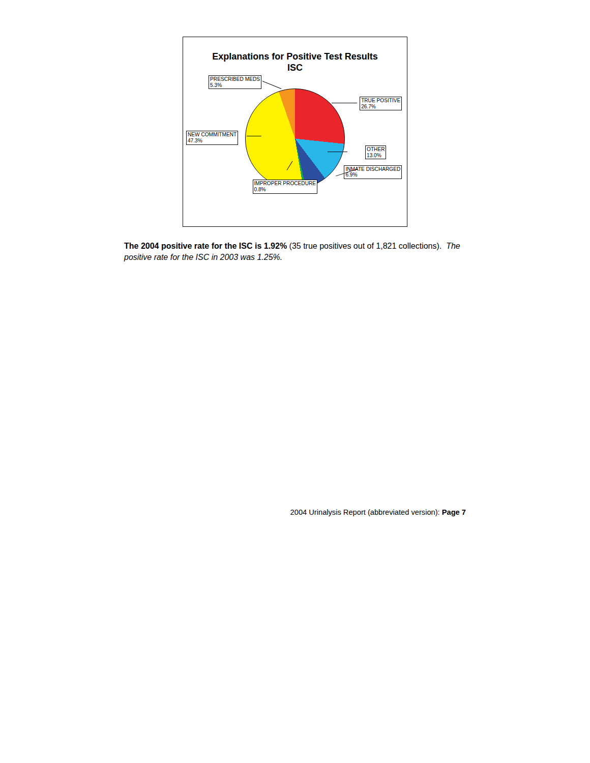Explanations for Positive Test Results
ISC
PRESCRIBED MEDS
5.3%
TRUE POSITIVE
26.7%
OTHER
13.0%
INMATE DISCHARGED
6.9%
IMPROPER PROCEDURE
0.8%
NEW COMMITMENT
47.3%
The 2004 positive rate for the ISC is 1.92% (35 true positives out of 1,821 collections). The positive rate for the ISC in 2003 was 1.25%.
2004 Urinalysis Report (abbreviated version): Page 7